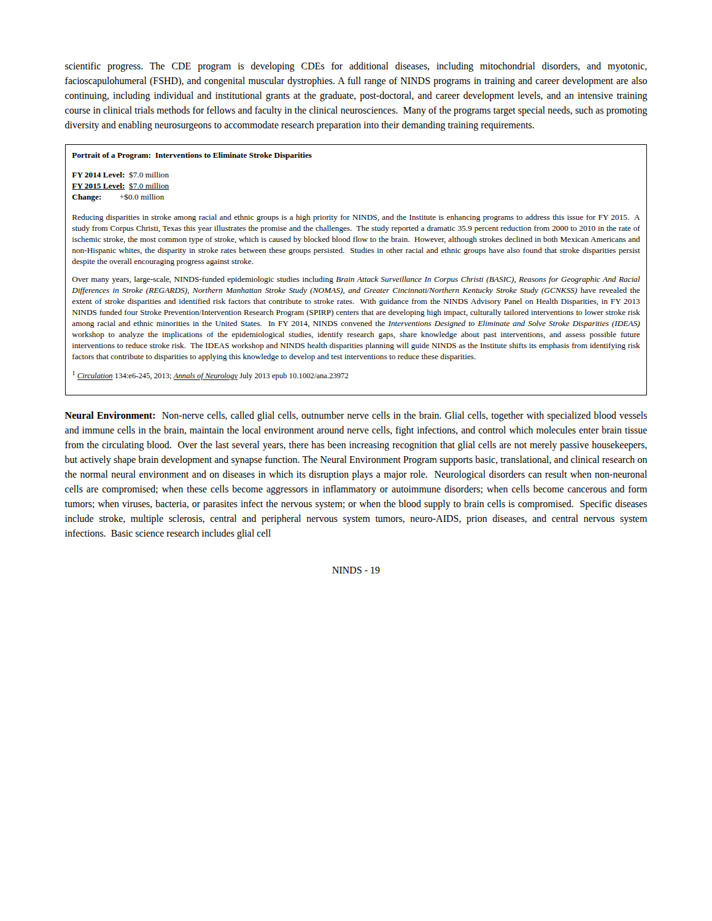scientific progress. The CDE program is developing CDEs for additional diseases, including mitochondrial disorders, and myotonic, facioscapulohumeral (FSHD), and congenital muscular dystrophies. A full range of NINDS programs in training and career development are also continuing, including individual and institutional grants at the graduate, post-doctoral, and career development levels, and an intensive training course in clinical trials methods for fellows and faculty in the clinical neurosciences. Many of the programs target special needs, such as promoting diversity and enabling neurosurgeons to accommodate research preparation into their demanding training requirements.
Portrait of a Program: Interventions to Eliminate Stroke Disparities
FY 2014 Level: $7.0 million
FY 2015 Level: $7.0 million
Change:+$0.0 million
Reducing disparities in stroke among racial and ethnic groups is a high priority for NINDS, and the Institute is enhancing programs to address this issue for FY 2015. A study from Corpus Christi, Texas this year illustrates the promise and the challenges. The study reported a dramatic 35.9 percent reduction from 2000 to 2010 in the rate of ischemic stroke, the most common type of stroke, which is caused by blocked blood flow to the brain. However, although strokes declined in both Mexican Americans and non-Hispanic whites, the disparity in stroke rates between these groups persisted. Studies in other racial and ethnic groups have also found that stroke disparities persist despite the overall encouraging progress against stroke.
Over many years, large-scale, NINDS-funded epidemiologic studies including Brain Attack Surveillance In Corpus Christi (BASIC), Reasons for Geographic And Racial Differences in Stroke (REGARDS), Northern Manhattan Stroke Study (NOMAS), and Greater Cincinnati/Northern Kentucky Stroke Study (GCNKSS) have revealed the extent of stroke disparities and identified risk factors that contribute to stroke rates. With guidance from the NINDS Advisory Panel on Health Disparities, in FY 2013 NINDS funded four Stroke Prevention/Intervention Research Program (SPIRP) centers that are developing high impact, culturally tailored interventions to lower stroke risk among racial and ethnic minorities in the United States. In FY 2014, NINDS convened the Interventions Designed to Eliminate and Solve Stroke Disparities (IDEAS) workshop to analyze the implications of the epidemiological studies, identify research gaps, share knowledge about past interventions, and assess possible future interventions to reduce stroke risk. The IDEAS workshop and NINDS health disparities planning will guide NINDS as the Institute shifts its emphasis from identifying risk factors that contribute to disparities to applying this knowledge to develop and test interventions to reduce these disparities.
1 Circulation 134:e6-245, 2013; Annals of Neurology July 2013 epub 10.1002/ana.23972
Neural Environment: Non-nerve cells, called glial cells, outnumber nerve cells in the brain. Glial cells, together with specialized blood vessels and immune cells in the brain, maintain the local environment around nerve cells, fight infections, and control which molecules enter brain tissue from the circulating blood. Over the last several years, there has been increasing recognition that glial cells are not merely passive housekeepers, but actively shape brain development and synapse function. The Neural Environment Program supports basic, translational, and clinical research on the normal neural environment and on diseases in which its disruption plays a major role. Neurological disorders can result when non-neuronal cells are compromised; when these cells become aggressors in inflammatory or autoimmune disorders; when cells become cancerous and form tumors; when viruses, bacteria, or parasites infect the nervous system; or when the blood supply to brain cells is compromised. Specific diseases include stroke, multiple sclerosis, central and peripheral nervous system tumors, neuro-AIDS, prion diseases, and central nervous system infections. Basic science research includes glial cell
NINDS - 19